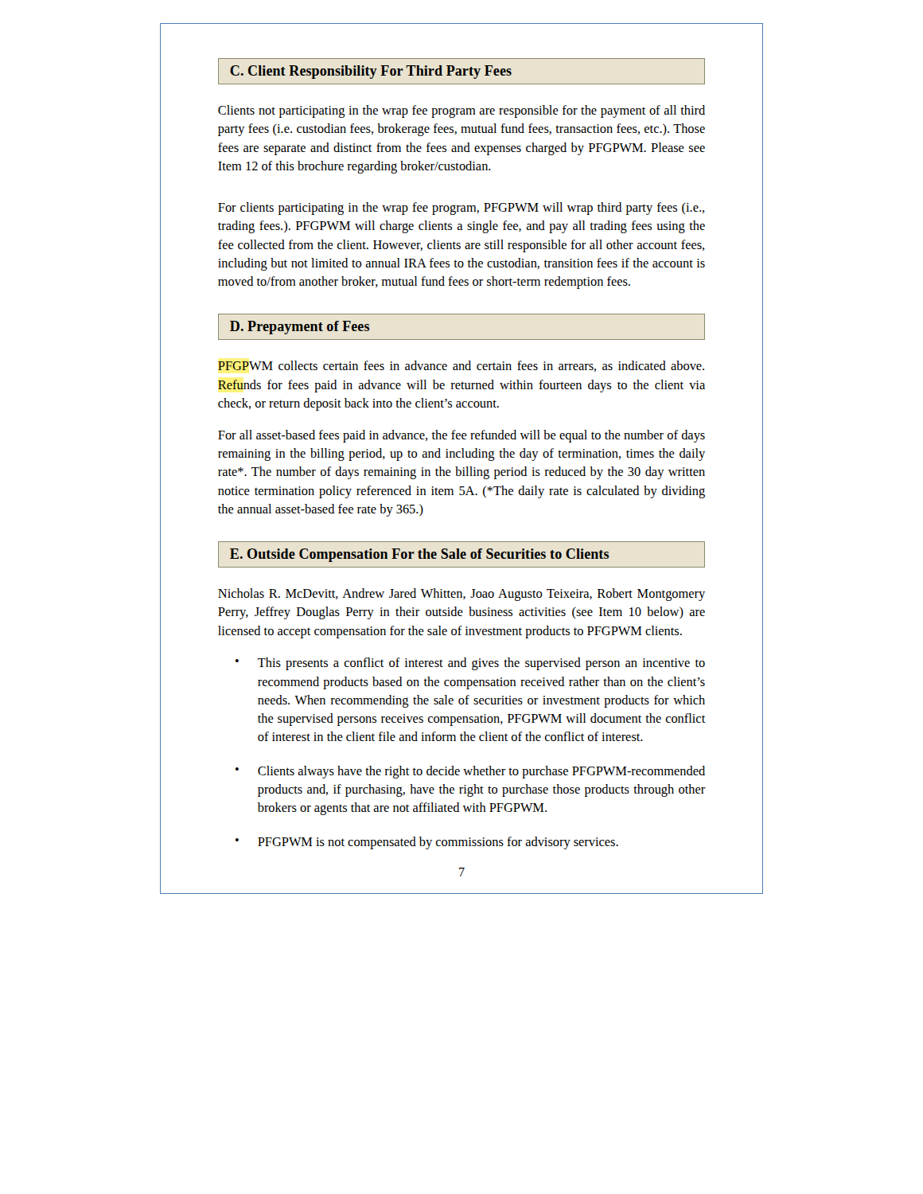C. Client Responsibility For Third Party Fees
Clients not participating in the wrap fee program are responsible for the payment of all third party fees (i.e. custodian fees, brokerage fees, mutual fund fees, transaction fees, etc.). Those fees are separate and distinct from the fees and expenses charged by PFGPWM. Please see Item 12 of this brochure regarding broker/custodian.
For clients participating in the wrap fee program, PFGPWM will wrap third party fees (i.e., trading fees.). PFGPWM will charge clients a single fee, and pay all trading fees using the fee collected from the client. However, clients are still responsible for all other account fees, including but not limited to annual IRA fees to the custodian, transition fees if the account is moved to/from another broker, mutual fund fees or short-term redemption fees.
D. Prepayment of Fees
PFGPWM collects certain fees in advance and certain fees in arrears, as indicated above. Refunds for fees paid in advance will be returned within fourteen days to the client via check, or return deposit back into the client’s account.
For all asset-based fees paid in advance, the fee refunded will be equal to the number of days remaining in the billing period, up to and including the day of termination, times the daily rate*. The number of days remaining in the billing period is reduced by the 30 day written notice termination policy referenced in item 5A. (*The daily rate is calculated by dividing the annual asset-based fee rate by 365.)
E. Outside Compensation For the Sale of Securities to Clients
Nicholas R. McDevitt, Andrew Jared Whitten, Joao Augusto Teixeira, Robert Montgomery Perry, Jeffrey Douglas Perry in their outside business activities (see Item 10 below) are licensed to accept compensation for the sale of investment products to PFGPWM clients.
This presents a conflict of interest and gives the supervised person an incentive to recommend products based on the compensation received rather than on the client’s needs. When recommending the sale of securities or investment products for which the supervised persons receives compensation, PFGPWM will document the conflict of interest in the client file and inform the client of the conflict of interest.
Clients always have the right to decide whether to purchase PFGPWM-recommended products and, if purchasing, have the right to purchase those products through other brokers or agents that are not affiliated with PFGPWM.
PFGPWM is not compensated by commissions for advisory services.
7